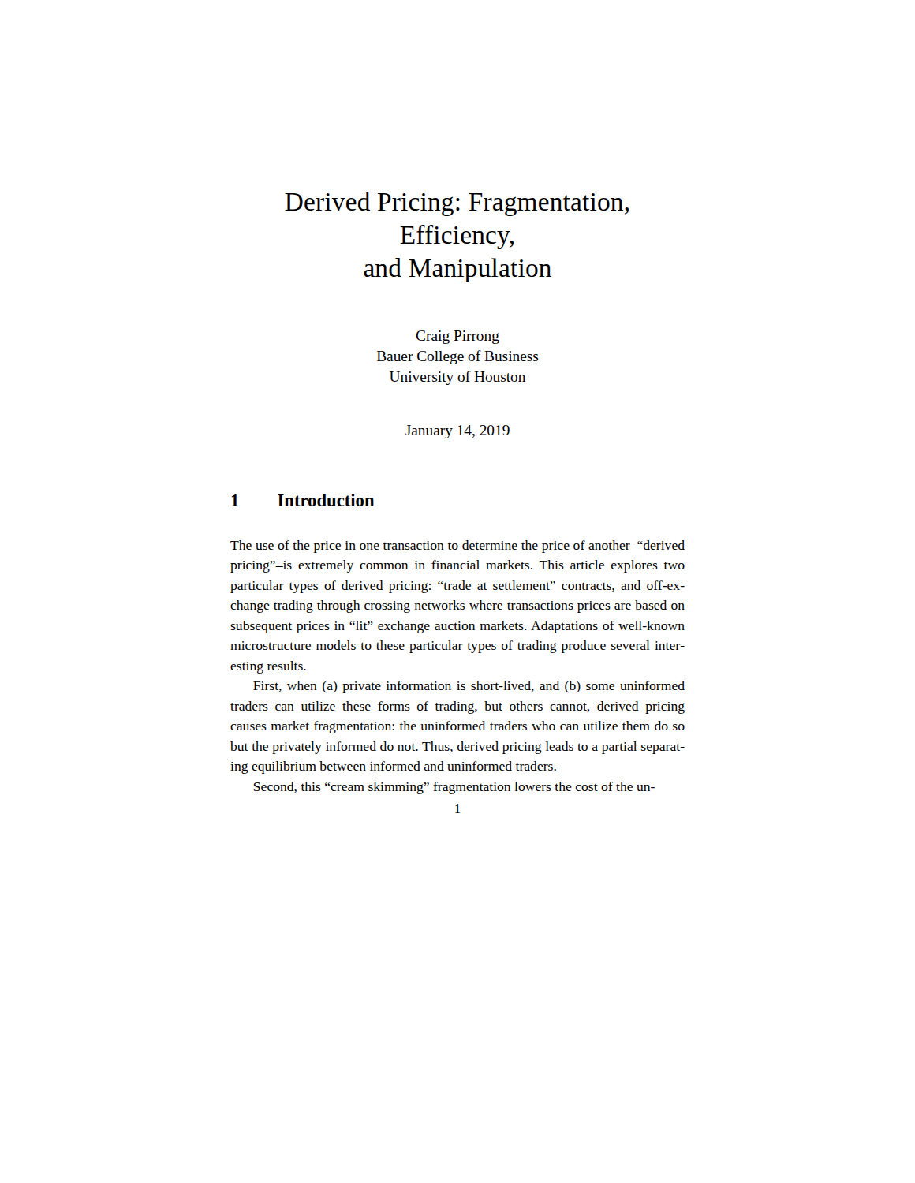Derived Pricing: Fragmentation, Efficiency,
and Manipulation
Craig Pirrong
Bauer College of Business
University of Houston
January 14, 2019
1 Introduction
The use of the price in one transaction to determine the price of another–“derived pricing”–is extremely common in financial markets. This article explores two particular types of derived pricing: “trade at settlement” contracts, and off-exchange trading through crossing networks where transactions prices are based on subsequent prices in “lit” exchange auction markets. Adaptations of well-known microstructure models to these particular types of trading produce several interesting results.
First, when (a) private information is short-lived, and (b) some uninformed traders can utilize these forms of trading, but others cannot, derived pricing causes market fragmentation: the uninformed traders who can utilize them do so but the privately informed do not. Thus, derived pricing leads to a partial separating equilibrium between informed and uninformed traders.
Second, this “cream skimming” fragmentation lowers the cost of the un-
1